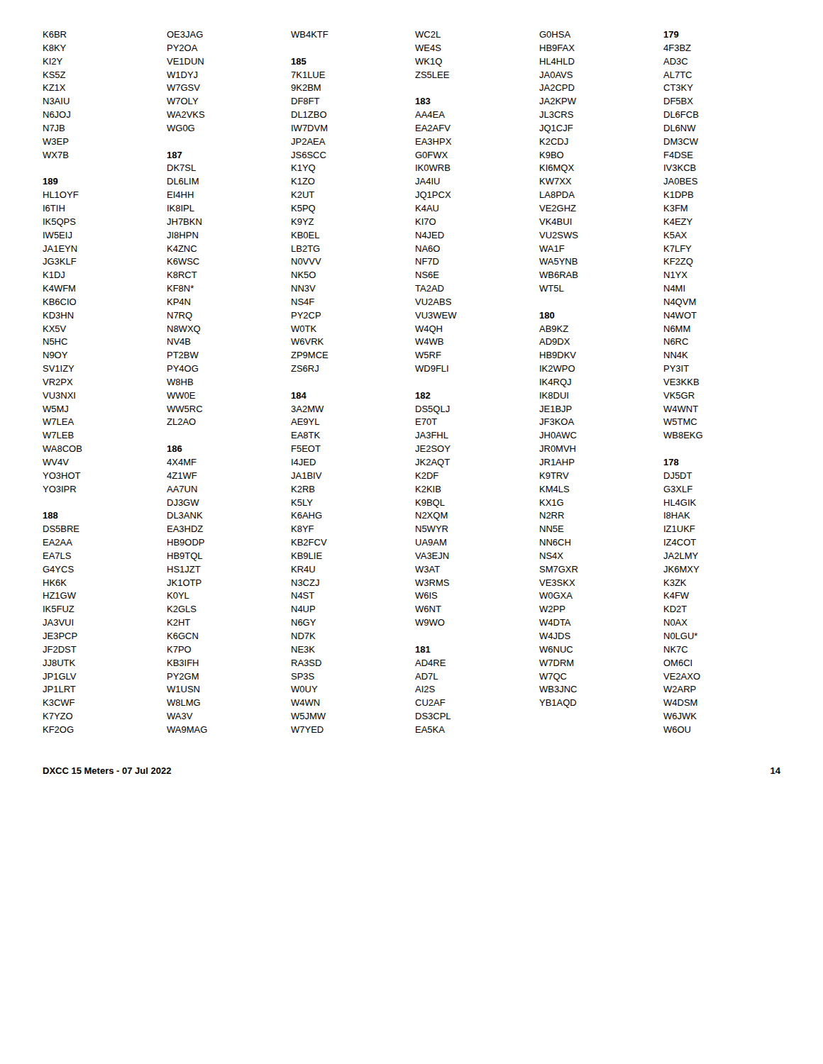K6BR
K8KY
KI2Y
KS5Z
KZ1X
N3AIU
N6JOJ
N7JB
W3EP
WX7B
189
HL1OYF
I6TIH
IK5QPS
IW5EIJ
JA1EYN
JG3KLF
K1DJ
K4WFM
KB6CIO
KD3HN
KX5V
N5HC
N9OY
SV1IZY
VR2PX
VU3NXI
W5MJ
W7LEA
W7LEB
WA8COB
WV4V
YO3HOT
YO3IPR
188
DS5BRE
EA2AA
EA7LS
G4YCS
HK6K
HZ1GW
IK5FUZ
JA3VUI
JE3PCP
JF2DST
JJ8UTK
JP1GLV
JP1LRT
K3CWF
K7YZO
KF2OG
OE3JAG
PY2OA
VE1DUN
W1DYJ
W7GSV
W7OLY
WA2VKS
WG0G
187
DK7SL
DL6LIM
EI4HH
IK8IPL
JH7BKN
JI8HPN
K4ZNC
K6WSC
K8RCT
KF8N*
KP4N
N7RQ
N8WXQ
NV4B
PT2BW
PY4OG
W8HB
WW0E
WW5RC
ZL2AO
186
4X4MF
4Z1WF
AA7UN
DJ3GW
DL3ANK
EA3HDZ
HB9ODP
HB9TQL
HS1JZT
JK1OTP
K0YL
K2GLS
K2HT
K6GCN
K7PO
KB3IFH
PY2GM
W1USN
W8LMG
WA3V
WA9MAG
WB4KTF
185
7K1LUE
9K2BM
DF8FT
DL1ZBO
IW7DVM
JP2AEA
JS6SCC
K1YQ
K1ZO
K2UT
K5PQ
K9YZ
KB0EL
LB2TG
N0VVV
NK5O
NN3V
NS4F
PY2CP
W0TK
W6VRK
ZP9MCE
ZS6RJ
184
3A2MW
AE9YL
EA8TK
F5EOT
I4JED
JA1BIV
K2RB
K5LY
K6AHG
K8YF
KB2FCV
KB9LIE
KR4U
N3CZJ
N4ST
N4UP
N6GY
ND7K
NE3K
RA3SD
SP3S
W0UY
W4WN
W5JMW
W7YED
WC2L
WE4S
WK1Q
ZS5LEE
183
AA4EA
EA2AFV
EA3HPX
G0FWX
IK0WRB
JA4IU
JQ1PCX
K4AU
KI7O
N4JED
NA6O
NF7D
NS6E
TA2AD
VU2ABS
VU3WEW
W4QH
W4WB
W5RF
WD9FLI
182
DS5QLJ
E70T
JA3FHL
JE2SOY
JK2AQT
K2DF
K2KIB
K9BQL
N2XQM
N5WYR
UA9AM
VA3EJN
W3AT
W3RMS
W6IS
W6NT
W9WO
181
AD4RE
AD7L
AI2S
CU2AF
DS3CPL
EA5KA
G0HSA
HB9FAX
HL4HLD
JA0AVS
JA2CPD
JA2KPW
JL3CRS
JQ1CJF
K2CDJ
K9BO
KI6MQX
KW7XX
LA8PDA
VE2GHZ
VK4BUI
VU2SWS
WA1F
WA5YNB
WB6RAB
WT5L
180
AB9KZ
AD9DX
HB9DKV
IK2WPO
IK4RQJ
IK8DUI
JE1BJP
JF3KOA
JH0AWC
JR0MVH
JR1AHP
K9TRV
KM4LS
KX1G
N2RR
NN5E
NN6CH
NS4X
SM7GXR
VE3SKX
W0GXA
W2PP
W4DTA
W4JDS
W6NUC
W7DRM
W7QC
WB3JNC
YB1AQD
179
4F3BZ
AD3C
AL7TC
CT3KY
DF5BX
DL6FCB
DL6NW
DM3CW
F4DSE
IV3KCB
JA0BES
K1DPB
K3FM
K4EZY
K5AX
K7LFY
KF2ZQ
N1YX
N4MI
N4QVM
N4WOT
N6MM
N6RC
NN4K
PY3IT
VE3KKB
VK5GR
W4WNT
W5TMC
WB8EKG
178
DJ5DT
G3XLF
HL4GIK
I8HAK
IZ1UKF
IZ4COT
JA2LMY
JK6MXY
K3ZK
K4FW
KD2T
N0AX
N0LGU*
NK7C
OM6CI
VE2AXO
W2ARP
W4DSM
W6JWK
W6OU
DXCC 15 Meters - 07 Jul 2022 14